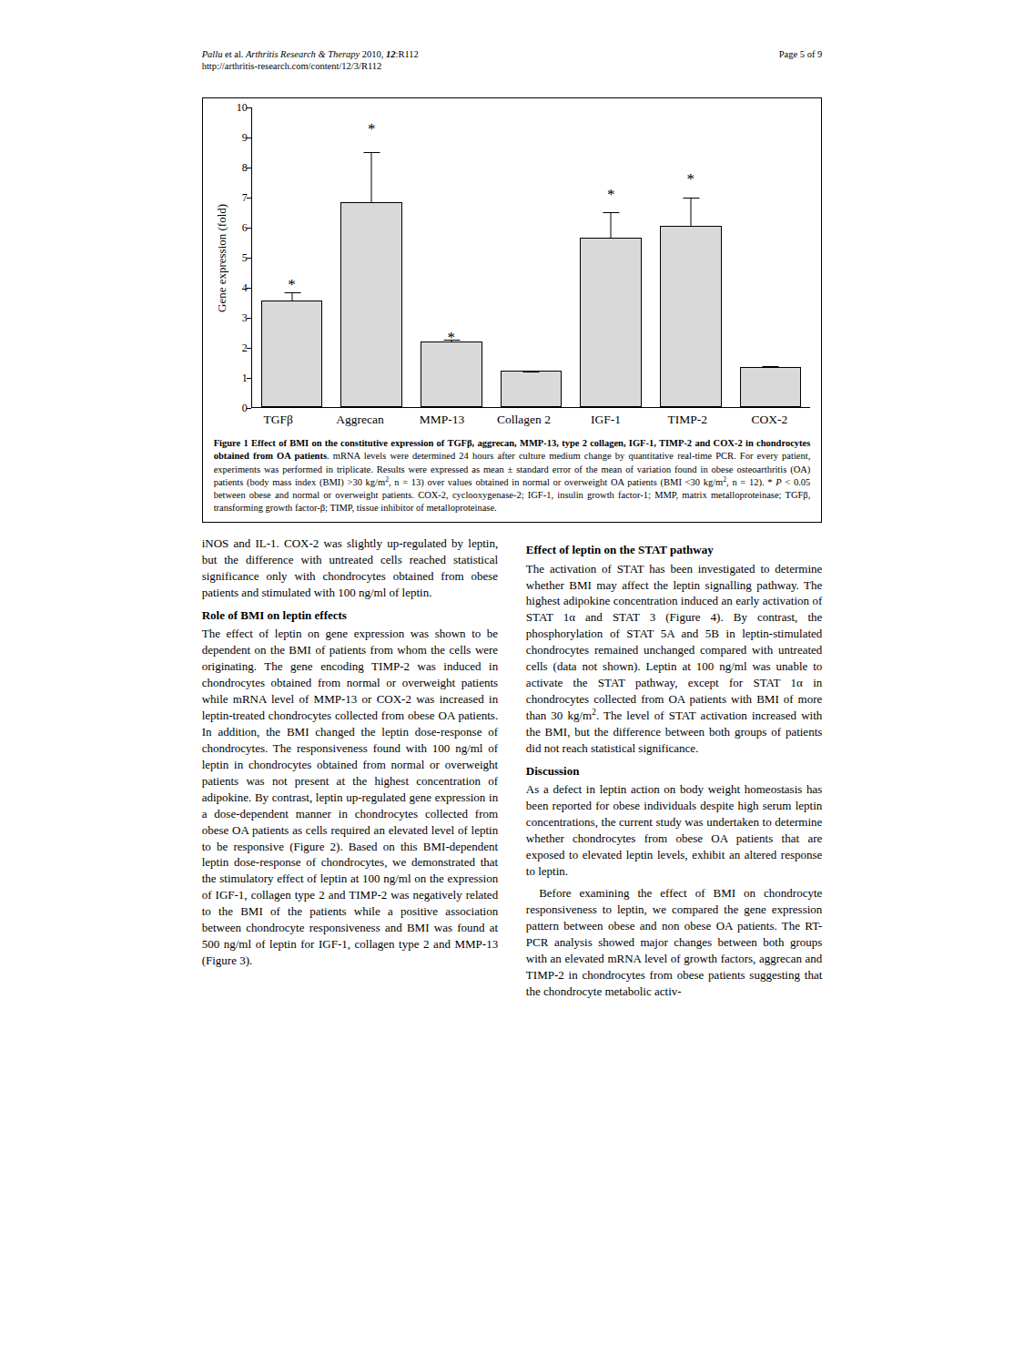Pallu et al. Arthritis Research & Therapy 2010, 12:R112
http://arthritis-research.com/content/12/3/R112
Page 5 of 9
Gene expression (fold)
10
9
8
7
6
5
4
3
2
1
0
*
*
*
*
*
TGFβ
Aggrecan
MMP-13
Collagen 2
IGF-1
TIMP-2
COX-2
Figure 1 Effect of BMI on the constitutive expression of TGFβ, aggrecan, MMP-13, type 2 collagen, IGF-1, TIMP-2 and COX-2 in chondrocytes obtained from OA patients. mRNA levels were determined 24 hours after culture medium change by quantitative real-time PCR. For every patient, experiments was performed in triplicate. Results were expressed as mean ± standard error of the mean of variation found in obese osteoarthritis (OA) patients (body mass index (BMI) >30 kg/m2, n = 13) over values obtained in normal or overweight OA patients (BMI <30 kg/m2, n = 12). * P < 0.05 between obese and normal or overweight patients. COX-2, cyclooxygenase-2; IGF-1, insulin growth factor-1; MMP, matrix metalloproteinase; TGFβ, transforming growth factor-β; TIMP, tissue inhibitor of metalloproteinase.
iNOS and IL-1. COX-2 was slightly up-regulated by leptin, but the difference with untreated cells reached statistical significance only with chondrocytes obtained from obese patients and stimulated with 100 ng/ml of leptin.
Role of BMI on leptin effects
The effect of leptin on gene expression was shown to be dependent on the BMI of patients from whom the cells were originating. The gene encoding TIMP-2 was induced in chondrocytes obtained from normal or overweight patients while mRNA level of MMP-13 or COX-2 was increased in leptin-treated chondrocytes collected from obese OA patients. In addition, the BMI changed the leptin dose-response of chondrocytes. The responsiveness found with 100 ng/ml of leptin in chondrocytes obtained from normal or overweight patients was not present at the highest concentration of adipokine. By contrast, leptin up-regulated gene expression in a dose-dependent manner in chondrocytes collected from obese OA patients as cells required an elevated level of leptin to be responsive (Figure 2). Based on this BMI-dependent leptin dose-response of chondrocytes, we demonstrated that the stimulatory effect of leptin at 100 ng/ml on the expression of IGF-1, collagen type 2 and TIMP-2 was negatively related to the BMI of the patients while a positive association between chondrocyte responsiveness and BMI was found at 500 ng/ml of leptin for IGF-1, collagen type 2 and MMP-13 (Figure 3).
Effect of leptin on the STAT pathway
The activation of STAT has been investigated to determine whether BMI may affect the leptin signalling pathway. The highest adipokine concentration induced an early activation of STAT 1α and STAT 3 (Figure 4). By contrast, the phosphorylation of STAT 5A and 5B in leptin-stimulated chondrocytes remained unchanged compared with untreated cells (data not shown). Leptin at 100 ng/ml was unable to activate the STAT pathway, except for STAT 1α in chondrocytes collected from OA patients with BMI of more than 30 kg/m2. The level of STAT activation increased with the BMI, but the difference between both groups of patients did not reach statistical significance.
Discussion
As a defect in leptin action on body weight homeostasis has been reported for obese individuals despite high serum leptin concentrations, the current study was undertaken to determine whether chondrocytes from obese OA patients that are exposed to elevated leptin levels, exhibit an altered response to leptin.
Before examining the effect of BMI on chondrocyte responsiveness to leptin, we compared the gene expression pattern between obese and non obese OA patients. The RT-PCR analysis showed major changes between both groups with an elevated mRNA level of growth factors, aggrecan and TIMP-2 in chondrocytes from obese patients suggesting that the chondrocyte metabolic activ-